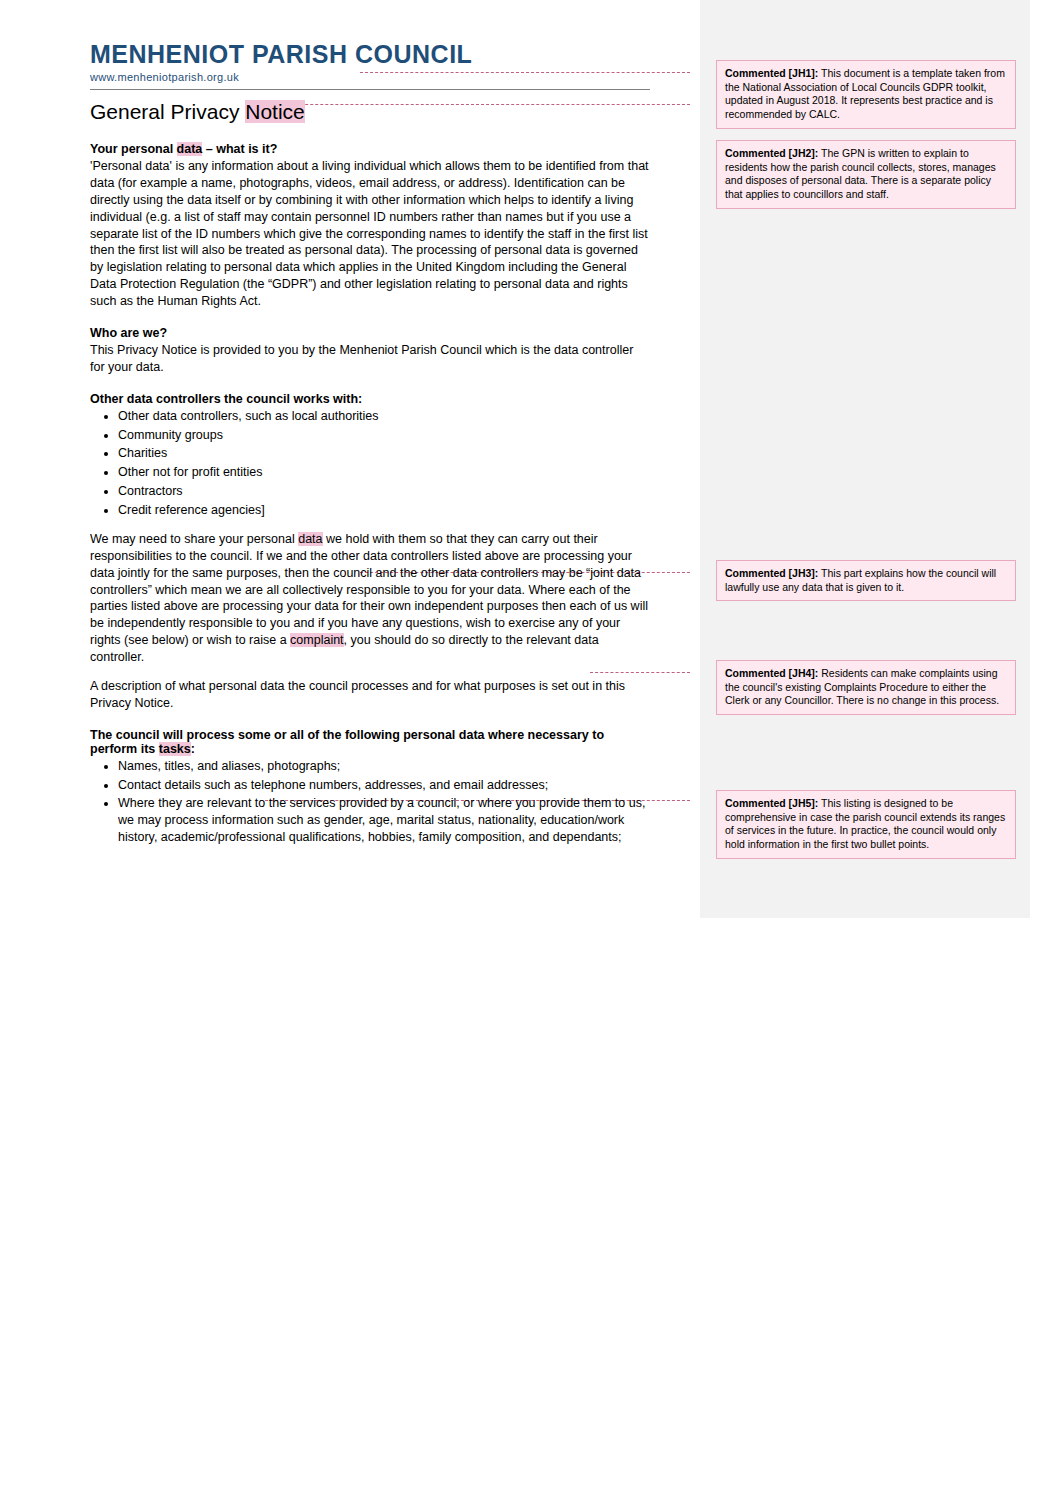Commented [JH1]: This document is a template taken from the National Association of Local Councils GDPR toolkit, updated in August 2018. It represents best practice and is recommended by CALC.
Commented [JH2]: The GPN is written to explain to residents how the parish council collects, stores, manages and disposes of personal data. There is a separate policy that applies to councillors and staff.
Commented [JH3]: This part explains how the council will lawfully use any data that is given to it.
Commented [JH4]: Residents can make complaints using the council's existing Complaints Procedure to either the Clerk or any Councillor. There is no change in this process.
Commented [JH5]: This listing is designed to be comprehensive in case the parish council extends its ranges of services in the future. In practice, the council would only hold information in the first two bullet points.
MENHENIOT PARISH COUNCIL
www.menheniotparish.org.uk
General Privacy Notice
Your personal data – what is it?
'Personal data' is any information about a living individual which allows them to be identified from that data (for example a name, photographs, videos, email address, or address). Identification can be directly using the data itself or by combining it with other information which helps to identify a living individual (e.g. a list of staff may contain personnel ID numbers rather than names but if you use a separate list of the ID numbers which give the corresponding names to identify the staff in the first list then the first list will also be treated as personal data). The processing of personal data is governed by legislation relating to personal data which applies in the United Kingdom including the General Data Protection Regulation (the “GDPR”) and other legislation relating to personal data and rights such as the Human Rights Act.
Who are we?
This Privacy Notice is provided to you by the Menheniot Parish Council which is the data controller for your data.
Other data controllers the council works with:
Other data controllers, such as local authorities
Community groups
Charities
Other not for profit entities
Contractors
Credit reference agencies]
We may need to share your personal data we hold with them so that they can carry out their responsibilities to the council. If we and the other data controllers listed above are processing your data jointly for the same purposes, then the council and the other data controllers may be “joint data controllers” which mean we are all collectively responsible to you for your data. Where each of the parties listed above are processing your data for their own independent purposes then each of us will be independently responsible to you and if you have any questions, wish to exercise any of your rights (see below) or wish to raise a complaint, you should do so directly to the relevant data controller.
A description of what personal data the council processes and for what purposes is set out in this Privacy Notice.
The council will process some or all of the following personal data where necessary to perform its tasks:
Names, titles, and aliases, photographs;
Contact details such as telephone numbers, addresses, and email addresses;
Where they are relevant to the services provided by a council, or where you provide them to us, we may process information such as gender, age, marital status, nationality, education/work history, academic/professional qualifications, hobbies, family composition, and dependants;